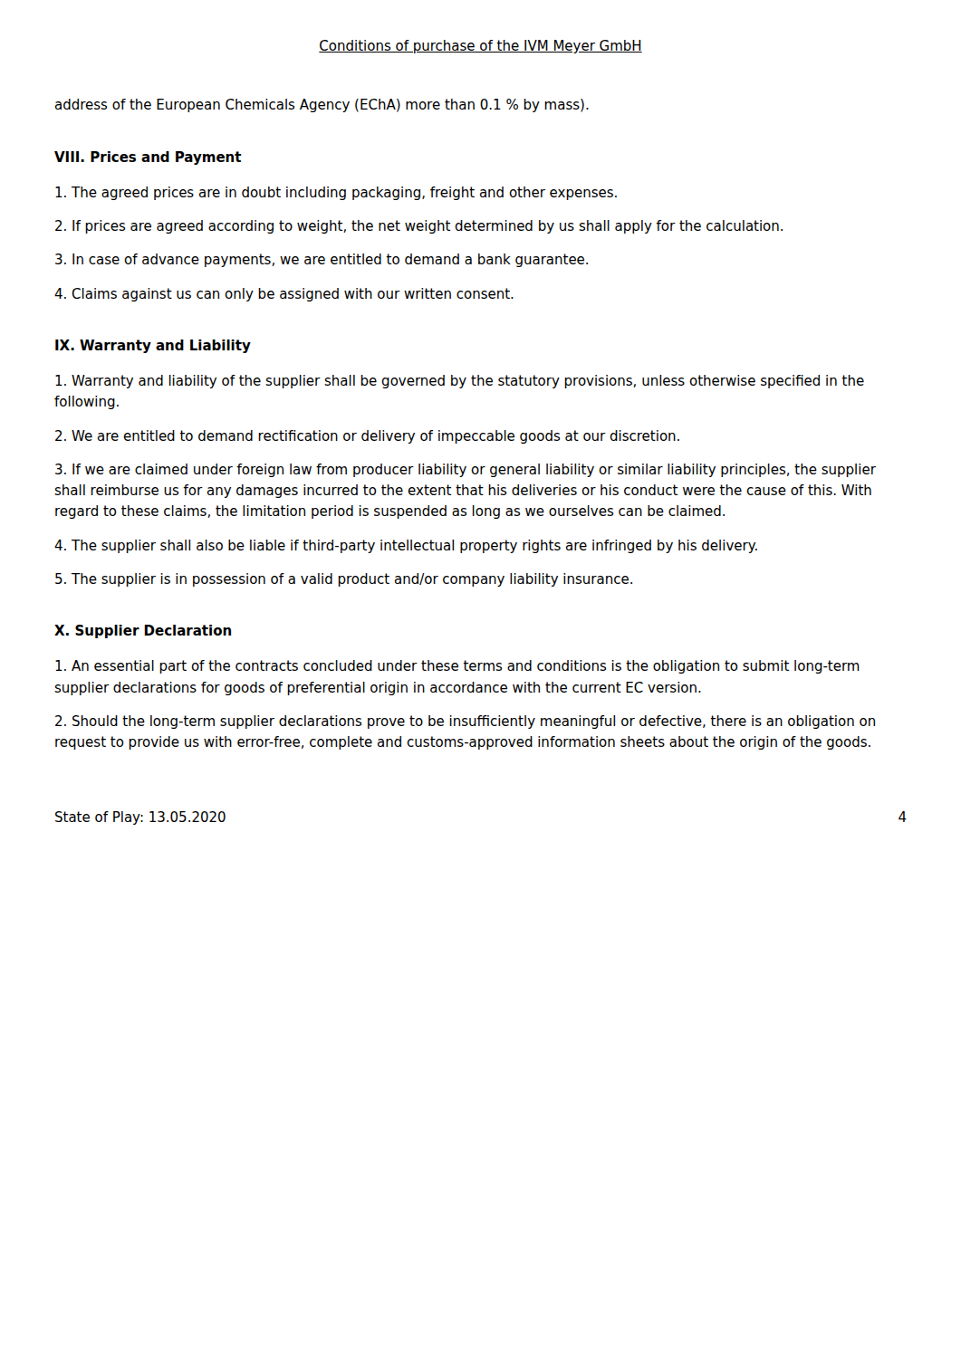Conditions of purchase of the IVM Meyer GmbH
address of the European Chemicals Agency (EChA) more than 0.1 % by mass).
VIII. Prices and Payment
1. The agreed prices are in doubt including packaging, freight and other expenses.
2. If prices are agreed according to weight, the net weight determined by us shall apply for the calculation.
3. In case of advance payments, we are entitled to demand a bank guarantee.
4. Claims against us can only be assigned with our written consent.
IX. Warranty and Liability
1. Warranty and liability of the supplier shall be governed by the statutory provisions, unless otherwise specified in the following.
2. We are entitled to demand rectification or delivery of impeccable goods at our discretion.
3. If we are claimed under foreign law from producer liability or general liability or similar liability principles, the supplier shall reimburse us for any damages incurred to the extent that his deliveries or his conduct were the cause of this. With regard to these claims, the limitation period is suspended as long as we ourselves can be claimed.
4. The supplier shall also be liable if third-party intellectual property rights are infringed by his delivery.
5. The supplier is in possession of a valid product and/or company liability insurance.
X. Supplier Declaration
1. An essential part of the contracts concluded under these terms and conditions is the obligation to submit long-term supplier declarations for goods of preferential origin in accordance with the current EC version.
2. Should the long-term supplier declarations prove to be insufficiently meaningful or defective, there is an obligation on request to provide us with error-free, complete and customs-approved information sheets about the origin of the goods.
State of Play: 13.05.2020 4